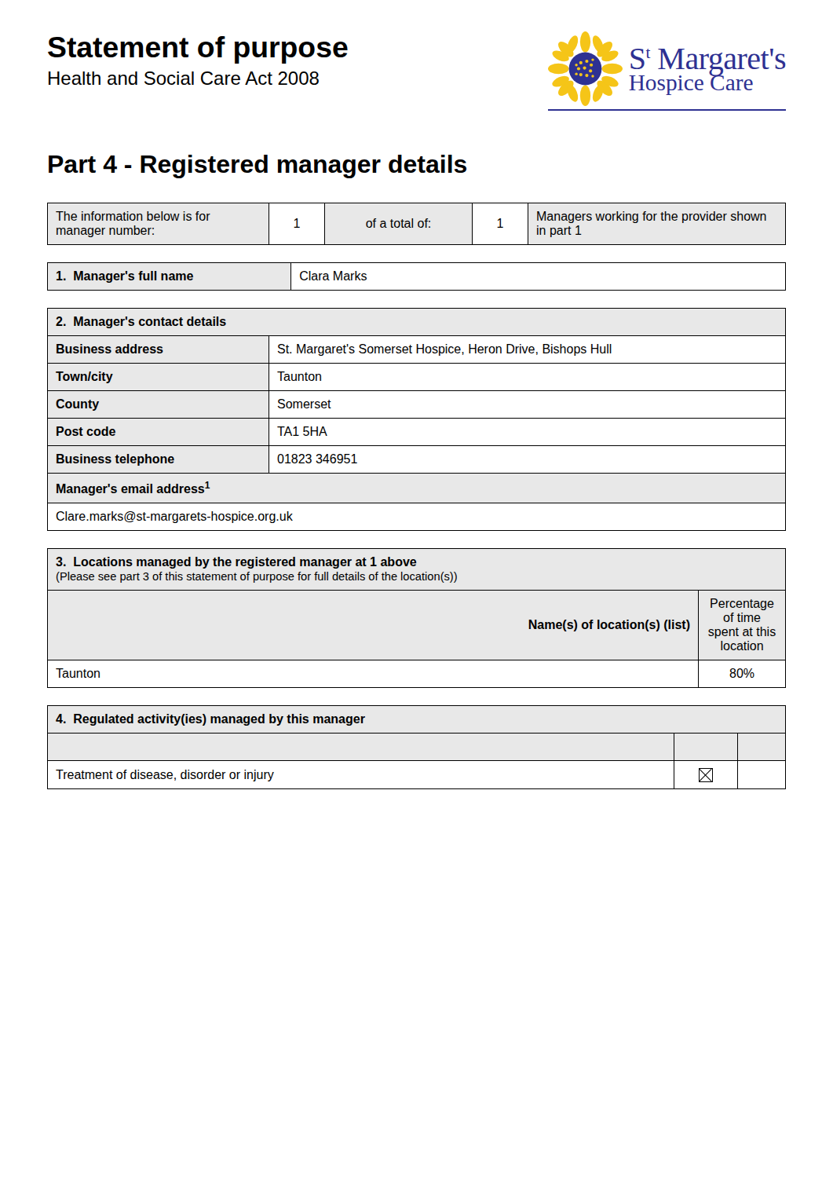Statement of purpose
Health and Social Care Act 2008
St Margaret's Hospice Care
Part 4 - Registered manager details
| The information below is for manager number: | 1 | of a total of: | 1 | Managers working for the provider shown in part 1 |
| 1. Manager's full name | Clara Marks |
| 2. Manager's contact details |
| Business address | St. Margaret's Somerset Hospice, Heron Drive, Bishops Hull |
| Town/city | Taunton |
| County | Somerset |
| Post code | TA1 5HA |
| Business telephone | 01823 346951 |
| Manager's email address 1 |
| Clare.marks@st-margarets-hospice.org.uk |
| 3. Locations managed by the registered manager at 1 above (Please see part 3 of this statement of purpose for full details of the location(s)) |
| Name(s) of location(s) (list) | Percentage of time spent at this location |
| Taunton | 80% |
| 4. Regulated activity(ies) managed by this manager |
| Treatment of disease, disorder or injury | | |